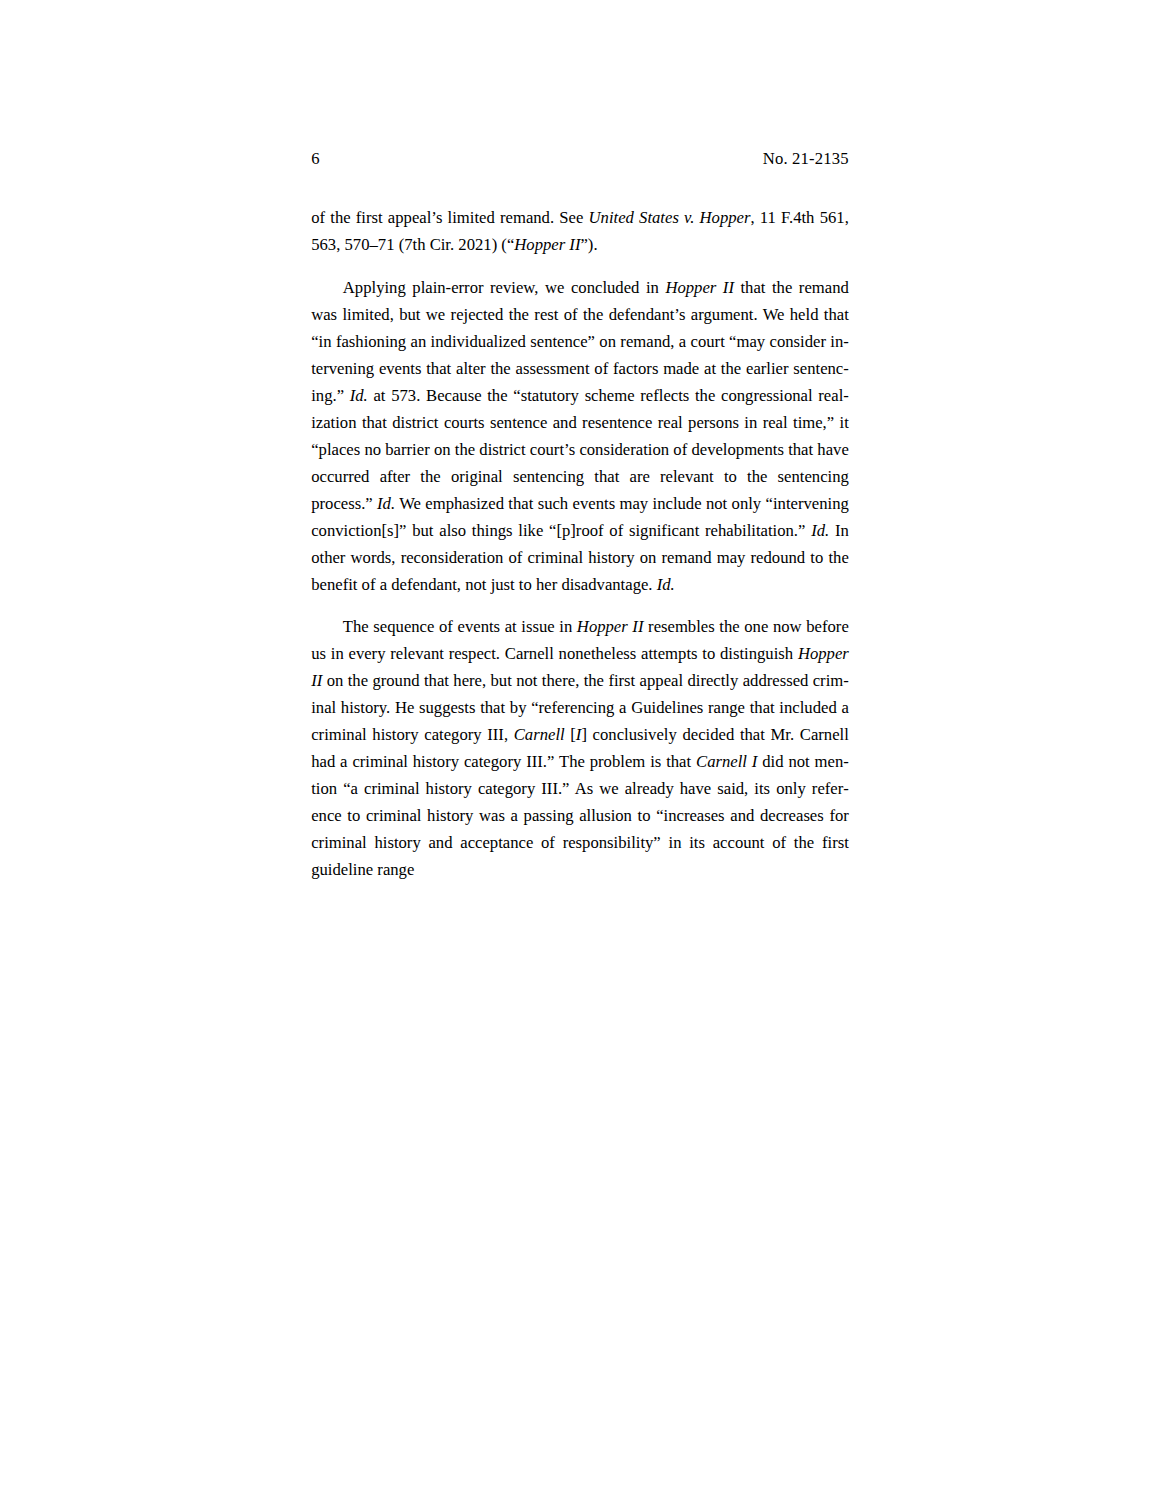6 No. 21-2135
of the first appeal’s limited remand. See United States v. Hopper, 11 F.4th 561, 563, 570–71 (7th Cir. 2021) (“Hopper II”).
Applying plain-error review, we concluded in Hopper II that the remand was limited, but we rejected the rest of the defendant’s argument. We held that “in fashioning an individualized sentence” on remand, a court “may consider intervening events that alter the assessment of factors made at the earlier sentencing.” Id. at 573. Because the “statutory scheme reflects the congressional realization that district courts sentence and resentence real persons in real time,” it “places no barrier on the district court’s consideration of developments that have occurred after the original sentencing that are relevant to the sentencing process.” Id. We emphasized that such events may include not only “intervening conviction[s]” but also things like “[p]roof of significant rehabilitation.” Id. In other words, reconsideration of criminal history on remand may redound to the benefit of a defendant, not just to her disadvantage. Id.
The sequence of events at issue in Hopper II resembles the one now before us in every relevant respect. Carnell nonetheless attempts to distinguish Hopper II on the ground that here, but not there, the first appeal directly addressed criminal history. He suggests that by “referencing a Guidelines range that included a criminal history category III, Carnell [I] conclusively decided that Mr. Carnell had a criminal history category III.” The problem is that Carnell I did not mention “a criminal history category III.” As we already have said, its only reference to criminal history was a passing allusion to “increases and decreases for criminal history and acceptance of responsibility” in its account of the first guideline range